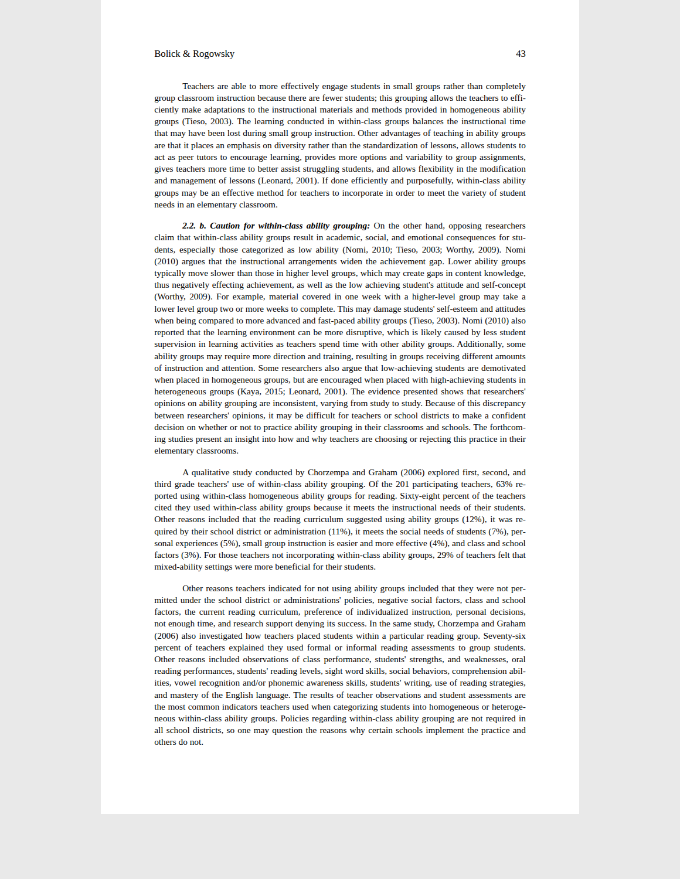Bolick & Rogowsky 43
Teachers are able to more effectively engage students in small groups rather than completely group classroom instruction because there are fewer students; this grouping allows the teachers to efficiently make adaptations to the instructional materials and methods provided in homogeneous ability groups (Tieso, 2003). The learning conducted in within-class groups balances the instructional time that may have been lost during small group instruction. Other advantages of teaching in ability groups are that it places an emphasis on diversity rather than the standardization of lessons, allows students to act as peer tutors to encourage learning, provides more options and variability to group assignments, gives teachers more time to better assist struggling students, and allows flexibility in the modification and management of lessons (Leonard, 2001). If done efficiently and purposefully, within-class ability groups may be an effective method for teachers to incorporate in order to meet the variety of student needs in an elementary classroom.
2.2. b. Caution for within-class ability grouping: On the other hand, opposing researchers claim that within-class ability groups result in academic, social, and emotional consequences for students, especially those categorized as low ability (Nomi, 2010; Tieso, 2003; Worthy, 2009). Nomi (2010) argues that the instructional arrangements widen the achievement gap. Lower ability groups typically move slower than those in higher level groups, which may create gaps in content knowledge, thus negatively effecting achievement, as well as the low achieving student's attitude and self-concept (Worthy, 2009). For example, material covered in one week with a higher-level group may take a lower level group two or more weeks to complete. This may damage students' self-esteem and attitudes when being compared to more advanced and fast-paced ability groups (Tieso, 2003). Nomi (2010) also reported that the learning environment can be more disruptive, which is likely caused by less student supervision in learning activities as teachers spend time with other ability groups. Additionally, some ability groups may require more direction and training, resulting in groups receiving different amounts of instruction and attention. Some researchers also argue that low-achieving students are demotivated when placed in homogeneous groups, but are encouraged when placed with high-achieving students in heterogeneous groups (Kaya, 2015; Leonard, 2001). The evidence presented shows that researchers' opinions on ability grouping are inconsistent, varying from study to study. Because of this discrepancy between researchers' opinions, it may be difficult for teachers or school districts to make a confident decision on whether or not to practice ability grouping in their classrooms and schools. The forthcoming studies present an insight into how and why teachers are choosing or rejecting this practice in their elementary classrooms.
A qualitative study conducted by Chorzempa and Graham (2006) explored first, second, and third grade teachers' use of within-class ability grouping. Of the 201 participating teachers, 63% reported using within-class homogeneous ability groups for reading. Sixty-eight percent of the teachers cited they used within-class ability groups because it meets the instructional needs of their students. Other reasons included that the reading curriculum suggested using ability groups (12%), it was required by their school district or administration (11%), it meets the social needs of students (7%), personal experiences (5%), small group instruction is easier and more effective (4%), and class and school factors (3%). For those teachers not incorporating within-class ability groups, 29% of teachers felt that mixed-ability settings were more beneficial for their students.
Other reasons teachers indicated for not using ability groups included that they were not permitted under the school district or administrations' policies, negative social factors, class and school factors, the current reading curriculum, preference of individualized instruction, personal decisions, not enough time, and research support denying its success. In the same study, Chorzempa and Graham (2006) also investigated how teachers placed students within a particular reading group. Seventy-six percent of teachers explained they used formal or informal reading assessments to group students. Other reasons included observations of class performance, students' strengths, and weaknesses, oral reading performances, students' reading levels, sight word skills, social behaviors, comprehension abilities, vowel recognition and/or phonemic awareness skills, students' writing, use of reading strategies, and mastery of the English language. The results of teacher observations and student assessments are the most common indicators teachers used when categorizing students into homogeneous or heterogeneous within-class ability groups. Policies regarding within-class ability grouping are not required in all school districts, so one may question the reasons why certain schools implement the practice and others do not.